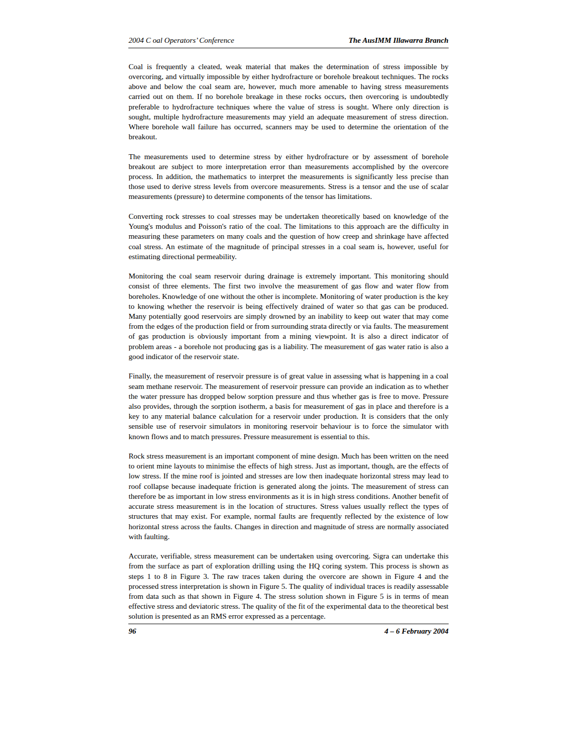2004 C oal Operators’ Conference
The AusIMM Illawarra Branch
Coal is frequently a cleated, weak material that makes the determination of stress impossible by overcoring, and virtually impossible by either hydrofracture or borehole breakout techniques. The rocks above and below the coal seam are, however, much more amenable to having stress measurements carried out on them. If no borehole breakage in these rocks occurs, then overcoring is undoubtedly preferable to hydrofracture techniques where the value of stress is sought. Where only direction is sought, multiple hydrofracture measurements may yield an adequate measurement of stress direction. Where borehole wall failure has occurred, scanners may be used to determine the orientation of the breakout.
The measurements used to determine stress by either hydrofracture or by assessment of borehole breakout are subject to more interpretation error than measurements accomplished by the overcore process. In addition, the mathematics to interpret the measurements is significantly less precise than those used to derive stress levels from overcore measurements. Stress is a tensor and the use of scalar measurements (pressure) to determine components of the tensor has limitations.
Converting rock stresses to coal stresses may be undertaken theoretically based on knowledge of the Young's modulus and Poisson's ratio of the coal. The limitations to this approach are the difficulty in measuring these parameters on many coals and the question of how creep and shrinkage have affected coal stress. An estimate of the magnitude of principal stresses in a coal seam is, however, useful for estimating directional permeability.
Monitoring the coal seam reservoir during drainage is extremely important. This monitoring should consist of three elements. The first two involve the measurement of gas flow and water flow from boreholes. Knowledge of one without the other is incomplete. Monitoring of water production is the key to knowing whether the reservoir is being effectively drained of water so that gas can be produced. Many potentially good reservoirs are simply drowned by an inability to keep out water that may come from the edges of the production field or from surrounding strata directly or via faults. The measurement of gas production is obviously important from a mining viewpoint. It is also a direct indicator of problem areas - a borehole not producing gas is a liability. The measurement of gas water ratio is also a good indicator of the reservoir state.
Finally, the measurement of reservoir pressure is of great value in assessing what is happening in a coal seam methane reservoir. The measurement of reservoir pressure can provide an indication as to whether the water pressure has dropped below sorption pressure and thus whether gas is free to move. Pressure also provides, through the sorption isotherm, a basis for measurement of gas in place and therefore is a key to any material balance calculation for a reservoir under production. It is considers that the only sensible use of reservoir simulators in monitoring reservoir behaviour is to force the simulator with known flows and to match pressures. Pressure measurement is essential to this.
Rock stress measurement is an important component of mine design. Much has been written on the need to orient mine layouts to minimise the effects of high stress. Just as important, though, are the effects of low stress. If the mine roof is jointed and stresses are low then inadequate horizontal stress may lead to roof collapse because inadequate friction is generated along the joints. The measurement of stress can therefore be as important in low stress environments as it is in high stress conditions. Another benefit of accurate stress measurement is in the location of structures. Stress values usually reflect the types of structures that may exist. For example, normal faults are frequently reflected by the existence of low horizontal stress across the faults. Changes in direction and magnitude of stress are normally associated with faulting.
Accurate, verifiable, stress measurement can be undertaken using overcoring. Sigra can undertake this from the surface as part of exploration drilling using the HQ coring system. This process is shown as steps 1 to 8 in Figure 3. The raw traces taken during the overcore are shown in Figure 4 and the processed stress interpretation is shown in Figure 5. The quality of individual traces is readily assessable from data such as that shown in Figure 4. The stress solution shown in Figure 5 is in terms of mean effective stress and deviatoric stress. The quality of the fit of the experimental data to the theoretical best solution is presented as an RMS error expressed as a percentage.
96
4 – 6 February 2004